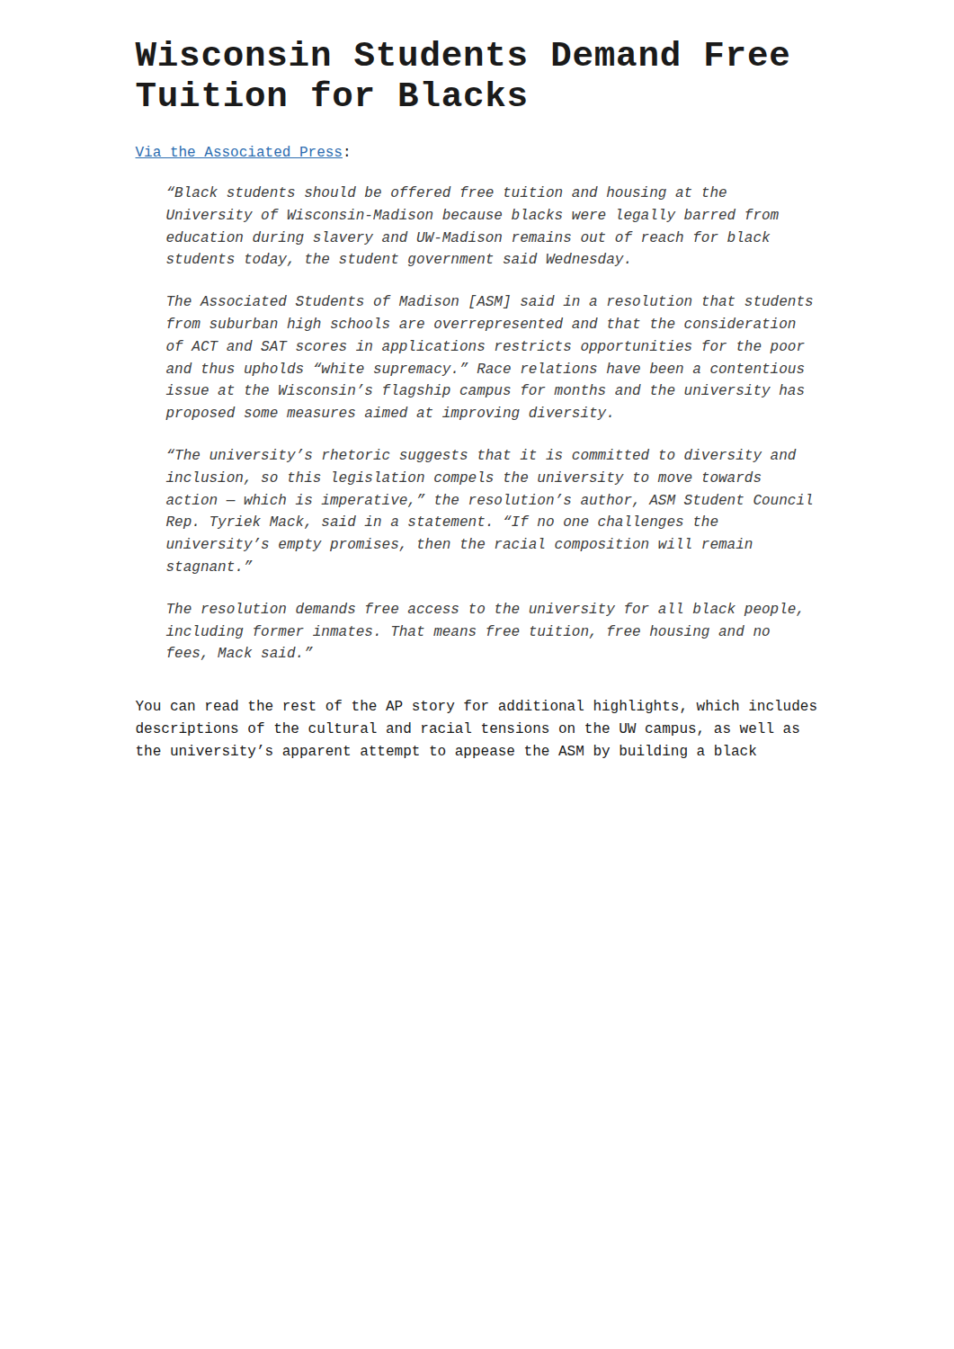Wisconsin Students Demand Free Tuition for Blacks
Via the Associated Press:
“Black students should be offered free tuition and housing at the University of Wisconsin-Madison because blacks were legally barred from education during slavery and UW-Madison remains out of reach for black students today, the student government said Wednesday.
The Associated Students of Madison [ASM] said in a resolution that students from suburban high schools are overrepresented and that the consideration of ACT and SAT scores in applications restricts opportunities for the poor and thus upholds “white supremacy.” Race relations have been a contentious issue at the Wisconsin’s flagship campus for months and the university has proposed some measures aimed at improving diversity.
“The university’s rhetoric suggests that it is committed to diversity and inclusion, so this legislation compels the university to move towards action — which is imperative,” the resolution’s author, ASM Student Council Rep. Tyriek Mack, said in a statement. “If no one challenges the university’s empty promises, then the racial composition will remain stagnant.”
The resolution demands free access to the university for all black people, including former inmates. That means free tuition, free housing and no fees, Mack said.”
You can read the rest of the AP story for additional highlights, which includes descriptions of the cultural and racial tensions on the UW campus, as well as the university’s apparent attempt to appease the ASM by building a black